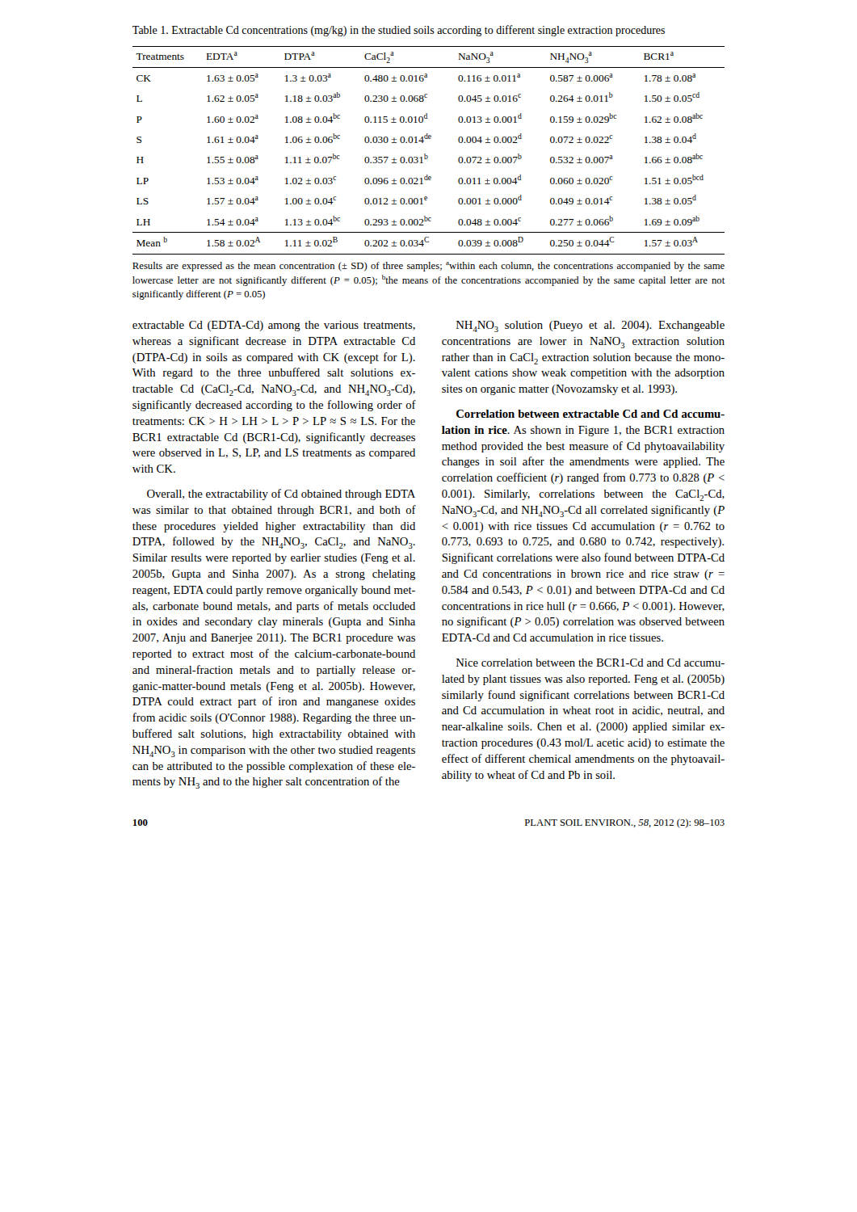Table 1. Extractable Cd concentrations (mg/kg) in the studied soils according to different single extraction procedures
| Treatments | EDTA a | DTPA a | CaCl 2 a | NaNO 3 a | NH 4 NO 3 a | BCR1 a |
| --- | --- | --- | --- | --- | --- | --- |
| CK | 1.63 ± 0.05 a | 1.3 ± 0.03 a | 0.480 ± 0.016 a | 0.116 ± 0.011 a | 0.587 ± 0.006 a | 1.78 ± 0.08 a |
| L | 1.62 ± 0.05 a | 1.18 ± 0.03 ab | 0.230 ± 0.068 c | 0.045 ± 0.016 c | 0.264 ± 0.011 b | 1.50 ± 0.05 cd |
| P | 1.60 ± 0.02 a | 1.08 ± 0.04 bc | 0.115 ± 0.010 d | 0.013 ± 0.001 d | 0.159 ± 0.029 bc | 1.62 ± 0.08 abc |
| S | 1.61 ± 0.04 a | 1.06 ± 0.06 bc | 0.030 ± 0.014 de | 0.004 ± 0.002 d | 0.072 ± 0.022 c | 1.38 ± 0.04 d |
| H | 1.55 ± 0.08 a | 1.11 ± 0.07 bc | 0.357 ± 0.031 b | 0.072 ± 0.007 b | 0.532 ± 0.007 a | 1.66 ± 0.08 abc |
| LP | 1.53 ± 0.04 a | 1.02 ± 0.03 c | 0.096 ± 0.021 de | 0.011 ± 0.004 d | 0.060 ± 0.020 c | 1.51 ± 0.05 bcd |
| LS | 1.57 ± 0.04 a | 1.00 ± 0.04 c | 0.012 ± 0.001 e | 0.001 ± 0.000 d | 0.049 ± 0.014 c | 1.38 ± 0.05 d |
| LH | 1.54 ± 0.04 a | 1.13 ± 0.04 bc | 0.293 ± 0.002 bc | 0.048 ± 0.004 c | 0.277 ± 0.066 b | 1.69 ± 0.09 ab |
| Mean b | 1.58 ± 0.02 A | 1.11 ± 0.02 B | 0.202 ± 0.034 C | 0.039 ± 0.008 D | 0.250 ± 0.044 C | 1.57 ± 0.03 A |
Results are expressed as the mean concentration (± SD) of three samples; awithin each column, the concentrations accompanied by the same lowercase letter are not significantly different (P = 0.05); bthe means of the concentrations accompanied by the same capital letter are not significantly different (P = 0.05)
extractable Cd (EDTA-Cd) among the various treatments, whereas a significant decrease in DTPA extractable Cd (DTPA-Cd) in soils as compared with CK (except for L). With regard to the three unbuffered salt solutions extractable Cd (CaCl2-Cd, NaNO3-Cd, and NH4NO3-Cd), significantly decreased according to the following order of treatments: CK > H > LH > L > P > LP ≈ S ≈ LS. For the BCR1 extractable Cd (BCR1-Cd), significantly decreases were observed in L, S, LP, and LS treatments as compared with CK.
Overall, the extractability of Cd obtained through EDTA was similar to that obtained through BCR1, and both of these procedures yielded higher extractability than did DTPA, followed by the NH4NO3, CaCl2, and NaNO3. Similar results were reported by earlier studies (Feng et al. 2005b, Gupta and Sinha 2007). As a strong chelating reagent, EDTA could partly remove organically bound metals, carbonate bound metals, and parts of metals occluded in oxides and secondary clay minerals (Gupta and Sinha 2007, Anju and Banerjee 2011). The BCR1 procedure was reported to extract most of the calcium-carbonate-bound and mineral-fraction metals and to partially release organic-matter-bound metals (Feng et al. 2005b). However, DTPA could extract part of iron and manganese oxides from acidic soils (O'Connor 1988). Regarding the three un-buffered salt solutions, high extractability obtained with NH4NO3 in comparison with the other two studied reagents can be attributed to the possible complexation of these elements by NH3 and to the higher salt concentration of the
NH4NO3 solution (Pueyo et al. 2004). Exchangeable concentrations are lower in NaNO3 extraction solution rather than in CaCl2 extraction solution because the monovalent cations show weak competition with the adsorption sites on organic matter (Novozamsky et al. 1993).
Correlation between extractable Cd and Cd accumulation in rice. As shown in Figure 1, the BCR1 extraction method provided the best measure of Cd phytoavailability changes in soil after the amendments were applied. The correlation coefficient (r) ranged from 0.773 to 0.828 (P < 0.001). Similarly, correlations between the CaCl2-Cd, NaNO3-Cd, and NH4NO3-Cd all correlated significantly (P < 0.001) with rice tissues Cd accumulation (r = 0.762 to 0.773, 0.693 to 0.725, and 0.680 to 0.742, respectively). Significant correlations were also found between DTPA-Cd and Cd concentrations in brown rice and rice straw (r = 0.584 and 0.543, P < 0.01) and between DTPA-Cd and Cd concentrations in rice hull (r = 0.666, P < 0.001). However, no significant (P > 0.05) correlation was observed between EDTA-Cd and Cd accumulation in rice tissues.
Nice correlation between the BCR1-Cd and Cd accumulated by plant tissues was also reported. Feng et al. (2005b) similarly found significant correlations between BCR1-Cd and Cd accumulation in wheat root in acidic, neutral, and near-alkaline soils. Chen et al. (2000) applied similar extraction procedures (0.43 mol/L acetic acid) to estimate the effect of different chemical amendments on the phytoavailability to wheat of Cd and Pb in soil.
100 PLANT SOIL ENVIRON., 58, 2012 (2): 98–103